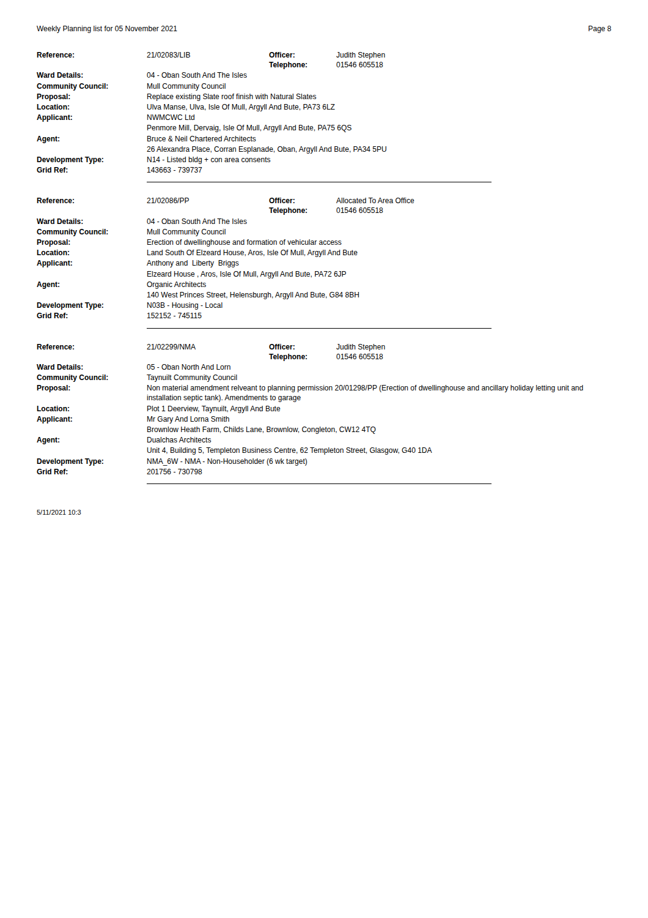Weekly Planning list for 05 November 2021
Page 8
| Reference: | 21/02083/LIB | Officer: Judith Stephen Telephone: 01546 605518 |
| Ward Details: | 04 - Oban South And The Isles |
| Community Council: | Mull Community Council |
| Proposal: | Replace existing Slate roof finish with Natural Slates |
| Location: | Ulva Manse, Ulva, Isle Of Mull, Argyll And Bute, PA73 6LZ |
| Applicant: | NWMCWC Ltd |
| | Penmore Mill, Dervaig, Isle Of Mull, Argyll And Bute, PA75 6QS |
| Agent: | Bruce & Neil Chartered Architects |
| | 26 Alexandra Place, Corran Esplanade, Oban, Argyll And Bute, PA34 5PU |
| Development Type: | N14 - Listed bldg + con area consents |
| Grid Ref: | 143663 - 739737 |
| Reference: | 21/02086/PP | Officer: Allocated To Area Office Telephone: 01546 605518 |
| Ward Details: | 04 - Oban South And The Isles |
| Community Council: | Mull Community Council |
| Proposal: | Erection of dwellinghouse and formation of vehicular access |
| Location: | Land South Of Elzeard House, Aros, Isle Of Mull, Argyll And Bute |
| Applicant: | Anthony and Liberty Briggs |
| | Elzeard House , Aros, Isle Of Mull, Argyll And Bute, PA72 6JP |
| Agent: | Organic Architects |
| | 140 West Princes Street, Helensburgh, Argyll And Bute, G84 8BH |
| Development Type: | N03B - Housing - Local |
| Grid Ref: | 152152 - 745115 |
| Reference: | 21/02299/NMA | Officer: Judith Stephen Telephone: 01546 605518 |
| Ward Details: | 05 - Oban North And Lorn |
| Community Council: | Taynuilt Community Council |
| Proposal: | Non material amendment relveant to planning permission 20/01298/PP (Erection of dwellinghouse and ancillary holiday letting unit and installation septic tank). Amendments to garage |
| Location: | Plot 1 Deerview, Taynuilt, Argyll And Bute |
| Applicant: | Mr Gary And Lorna Smith |
| | Brownlow Heath Farm, Childs Lane, Brownlow, Congleton, CW12 4TQ |
| Agent: | Dualchas Architects |
| | Unit 4, Building 5, Templeton Business Centre, 62 Templeton Street, Glasgow, G40 1DA |
| Development Type: | NMA_6W - NMA - Non-Householder (6 wk target) |
| Grid Ref: | 201756 - 730798 |
5/11/2021 10:3